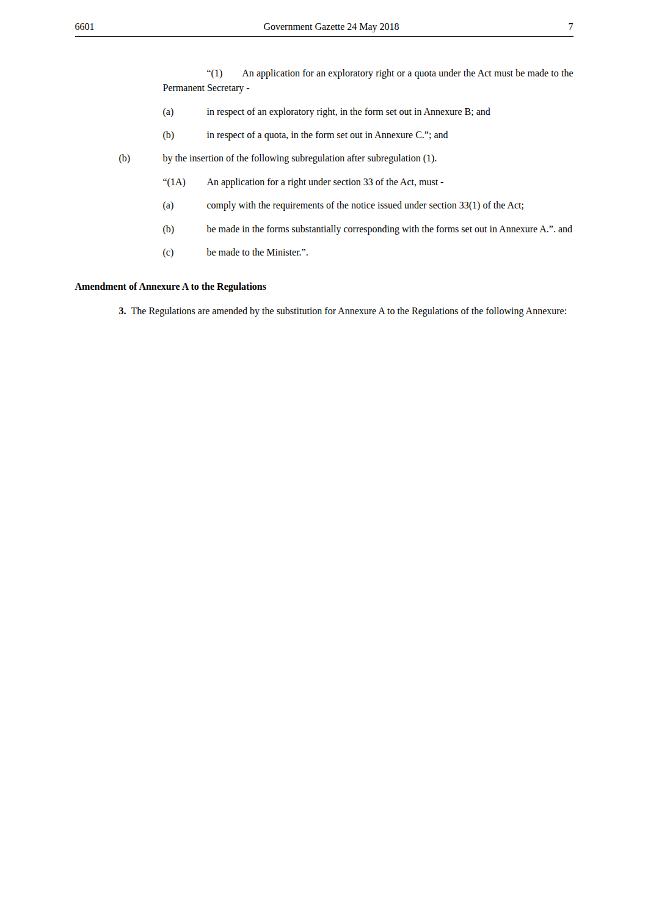6601 Government Gazette 24 May 2018 7
“(1)  An application for an exploratory right or a quota under the Act must be made to the Permanent Secretary -
(a) in respect of an exploratory right, in the form set out in Annexure B; and
(b) in respect of a quota, in the form set out in Annexure C.”; and
(b) by the insertion of the following subregulation after subregulation (1).
“(1A) An application for a right under section 33 of the Act, must -
(a) comply with the requirements of the notice issued under section 33(1) of the Act;
(b) be made in the forms substantially corresponding with the forms set out in Annexure A.”. and
(c) be made to the Minister.”.
Amendment of Annexure A to the Regulations
3. The Regulations are amended by the substitution for Annexure A to the Regulations of the following Annexure: